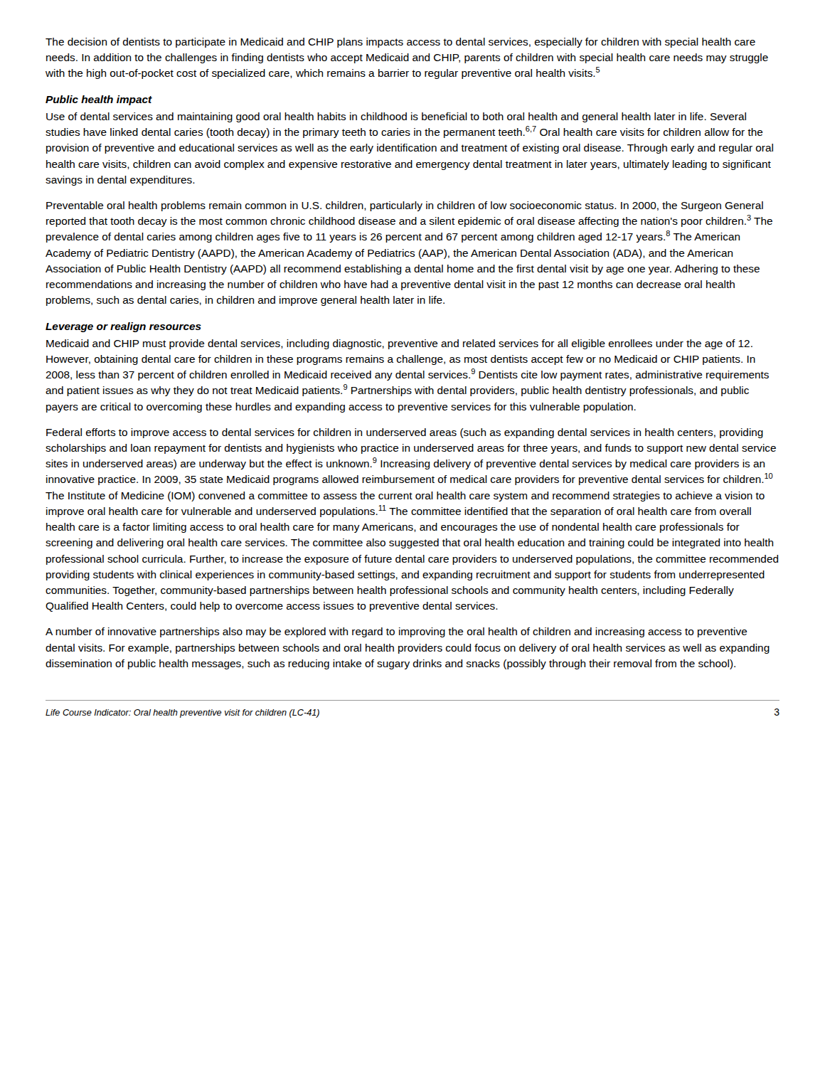The decision of dentists to participate in Medicaid and CHIP plans impacts access to dental services, especially for children with special health care needs. In addition to the challenges in finding dentists who accept Medicaid and CHIP, parents of children with special health care needs may struggle with the high out-of-pocket cost of specialized care, which remains a barrier to regular preventive oral health visits.5
Public health impact
Use of dental services and maintaining good oral health habits in childhood is beneficial to both oral health and general health later in life. Several studies have linked dental caries (tooth decay) in the primary teeth to caries in the permanent teeth.6,7 Oral health care visits for children allow for the provision of preventive and educational services as well as the early identification and treatment of existing oral disease. Through early and regular oral health care visits, children can avoid complex and expensive restorative and emergency dental treatment in later years, ultimately leading to significant savings in dental expenditures.
Preventable oral health problems remain common in U.S. children, particularly in children of low socioeconomic status. In 2000, the Surgeon General reported that tooth decay is the most common chronic childhood disease and a silent epidemic of oral disease affecting the nation's poor children.3 The prevalence of dental caries among children ages five to 11 years is 26 percent and 67 percent among children aged 12-17 years.8 The American Academy of Pediatric Dentistry (AAPD), the American Academy of Pediatrics (AAP), the American Dental Association (ADA), and the American Association of Public Health Dentistry (AAPD) all recommend establishing a dental home and the first dental visit by age one year. Adhering to these recommendations and increasing the number of children who have had a preventive dental visit in the past 12 months can decrease oral health problems, such as dental caries, in children and improve general health later in life.
Leverage or realign resources
Medicaid and CHIP must provide dental services, including diagnostic, preventive and related services for all eligible enrollees under the age of 12. However, obtaining dental care for children in these programs remains a challenge, as most dentists accept few or no Medicaid or CHIP patients. In 2008, less than 37 percent of children enrolled in Medicaid received any dental services.9 Dentists cite low payment rates, administrative requirements and patient issues as why they do not treat Medicaid patients.9 Partnerships with dental providers, public health dentistry professionals, and public payers are critical to overcoming these hurdles and expanding access to preventive services for this vulnerable population.
Federal efforts to improve access to dental services for children in underserved areas (such as expanding dental services in health centers, providing scholarships and loan repayment for dentists and hygienists who practice in underserved areas for three years, and funds to support new dental service sites in underserved areas) are underway but the effect is unknown.9 Increasing delivery of preventive dental services by medical care providers is an innovative practice. In 2009, 35 state Medicaid programs allowed reimbursement of medical care providers for preventive dental services for children.10 The Institute of Medicine (IOM) convened a committee to assess the current oral health care system and recommend strategies to achieve a vision to improve oral health care for vulnerable and underserved populations.11 The committee identified that the separation of oral health care from overall health care is a factor limiting access to oral health care for many Americans, and encourages the use of nondental health care professionals for screening and delivering oral health care services. The committee also suggested that oral health education and training could be integrated into health professional school curricula. Further, to increase the exposure of future dental care providers to underserved populations, the committee recommended providing students with clinical experiences in community-based settings, and expanding recruitment and support for students from underrepresented communities. Together, community-based partnerships between health professional schools and community health centers, including Federally Qualified Health Centers, could help to overcome access issues to preventive dental services.
A number of innovative partnerships also may be explored with regard to improving the oral health of children and increasing access to preventive dental visits. For example, partnerships between schools and oral health providers could focus on delivery of oral health services as well as expanding dissemination of public health messages, such as reducing intake of sugary drinks and snacks (possibly through their removal from the school).
Life Course Indicator: Oral health preventive visit for children (LC-41) 3